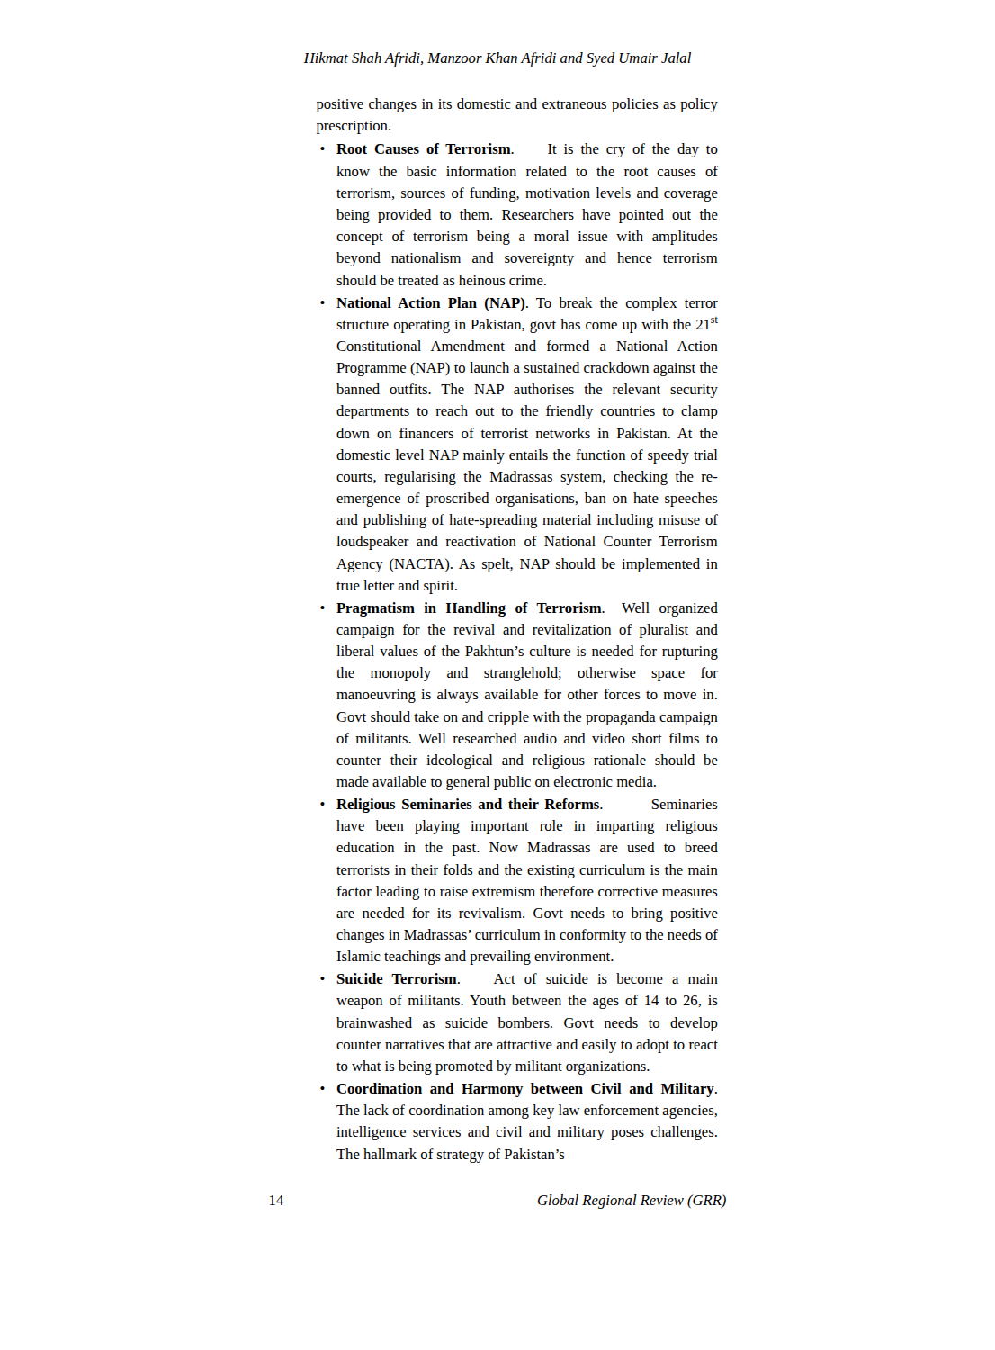Hikmat Shah Afridi, Manzoor Khan Afridi and Syed Umair Jalal
positive changes in its domestic and extraneous policies as policy prescription.
Root Causes of Terrorism. It is the cry of the day to know the basic information related to the root causes of terrorism, sources of funding, motivation levels and coverage being provided to them. Researchers have pointed out the concept of terrorism being a moral issue with amplitudes beyond nationalism and sovereignty and hence terrorism should be treated as heinous crime.
National Action Plan (NAP). To break the complex terror structure operating in Pakistan, govt has come up with the 21st Constitutional Amendment and formed a National Action Programme (NAP) to launch a sustained crackdown against the banned outfits. The NAP authorises the relevant security departments to reach out to the friendly countries to clamp down on financers of terrorist networks in Pakistan. At the domestic level NAP mainly entails the function of speedy trial courts, regularising the Madrassas system, checking the re-emergence of proscribed organisations, ban on hate speeches and publishing of hate-spreading material including misuse of loudspeaker and reactivation of National Counter Terrorism Agency (NACTA). As spelt, NAP should be implemented in true letter and spirit.
Pragmatism in Handling of Terrorism. Well organized campaign for the revival and revitalization of pluralist and liberal values of the Pakhtun’s culture is needed for rupturing the monopoly and stranglehold; otherwise space for manoeuvring is always available for other forces to move in. Govt should take on and cripple with the propaganda campaign of militants. Well researched audio and video short films to counter their ideological and religious rationale should be made available to general public on electronic media.
Religious Seminaries and their Reforms. Seminaries have been playing important role in imparting religious education in the past. Now Madrassas are used to breed terrorists in their folds and the existing curriculum is the main factor leading to raise extremism therefore corrective measures are needed for its revivalism. Govt needs to bring positive changes in Madrassas’ curriculum in conformity to the needs of Islamic teachings and prevailing environment.
Suicide Terrorism. Act of suicide is become a main weapon of militants. Youth between the ages of 14 to 26, is brainwashed as suicide bombers. Govt needs to develop counter narratives that are attractive and easily to adopt to react to what is being promoted by militant organizations.
Coordination and Harmony between Civil and Military. The lack of coordination among key law enforcement agencies, intelligence services and civil and military poses challenges. The hallmark of strategy of Pakistan’s
14 Global Regional Review (GRR)